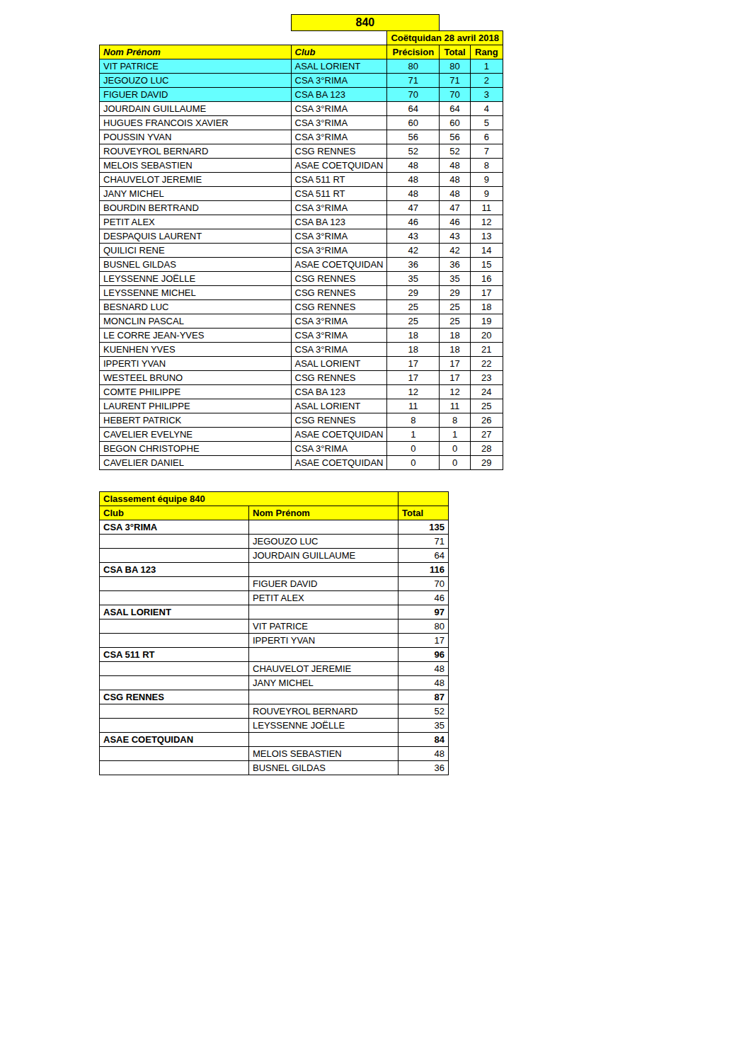| | 840 | | |
| | | Coëtquidan 28 avril 2018 |
| Nom Prénom | Club | Précision | Total | Rang |
| VIT PATRICE | ASAL LORIENT | 80 | 80 | 1 |
| JEGOUZO LUC | CSA 3°RIMA | 71 | 71 | 2 |
| FIGUER DAVID | CSA BA 123 | 70 | 70 | 3 |
| JOURDAIN GUILLAUME | CSA 3°RIMA | 64 | 64 | 4 |
| HUGUES FRANCOIS XAVIER | CSA 3°RIMA | 60 | 60 | 5 |
| POUSSIN YVAN | CSA 3°RIMA | 56 | 56 | 6 |
| ROUVEYROL BERNARD | CSG RENNES | 52 | 52 | 7 |
| MELOIS SEBASTIEN | ASAE COETQUIDAN | 48 | 48 | 8 |
| CHAUVELOT JEREMIE | CSA 511 RT | 48 | 48 | 9 |
| JANY MICHEL | CSA 511 RT | 48 | 48 | 9 |
| BOURDIN BERTRAND | CSA 3°RIMA | 47 | 47 | 11 |
| PETIT ALEX | CSA BA 123 | 46 | 46 | 12 |
| DESPAQUIS LAURENT | CSA 3°RIMA | 43 | 43 | 13 |
| QUILICI RENE | CSA 3°RIMA | 42 | 42 | 14 |
| BUSNEL GILDAS | ASAE COETQUIDAN | 36 | 36 | 15 |
| LEYSSENNE JOËLLE | CSG RENNES | 35 | 35 | 16 |
| LEYSSENNE MICHEL | CSG RENNES | 29 | 29 | 17 |
| BESNARD LUC | CSG RENNES | 25 | 25 | 18 |
| MONCLIN PASCAL | CSA 3°RIMA | 25 | 25 | 19 |
| LE CORRE JEAN-YVES | CSA 3°RIMA | 18 | 18 | 20 |
| KUENHEN YVES | CSA 3°RIMA | 18 | 18 | 21 |
| IPPERTI YVAN | ASAL LORIENT | 17 | 17 | 22 |
| WESTEEL BRUNO | CSG RENNES | 17 | 17 | 23 |
| COMTE PHILIPPE | CSA BA 123 | 12 | 12 | 24 |
| LAURENT PHILIPPE | ASAL LORIENT | 11 | 11 | 25 |
| HEBERT PATRICK | CSG RENNES | 8 | 8 | 26 |
| CAVELIER EVELYNE | ASAE COETQUIDAN | 1 | 1 | 27 |
| BEGON CHRISTOPHE | CSA 3°RIMA | 0 | 0 | 28 |
| CAVELIER DANIEL | ASAE COETQUIDAN | 0 | 0 | 29 |
| Classement équipe 840 | |
| Club | Nom Prénom | Total |
| CSA 3°RIMA | | 135 |
| | JEGOUZO LUC | 71 |
| | JOURDAIN GUILLAUME | 64 |
| CSA BA 123 | | 116 |
| | FIGUER DAVID | 70 |
| | PETIT ALEX | 46 |
| ASAL LORIENT | | 97 |
| | VIT PATRICE | 80 |
| | IPPERTI YVAN | 17 |
| CSA 511 RT | | 96 |
| | CHAUVELOT JEREMIE | 48 |
| | JANY MICHEL | 48 |
| CSG RENNES | | 87 |
| | ROUVEYROL BERNARD | 52 |
| | LEYSSENNE JOËLLE | 35 |
| ASAE COETQUIDAN | | 84 |
| | MELOIS SEBASTIEN | 48 |
| | BUSNEL GILDAS | 36 |